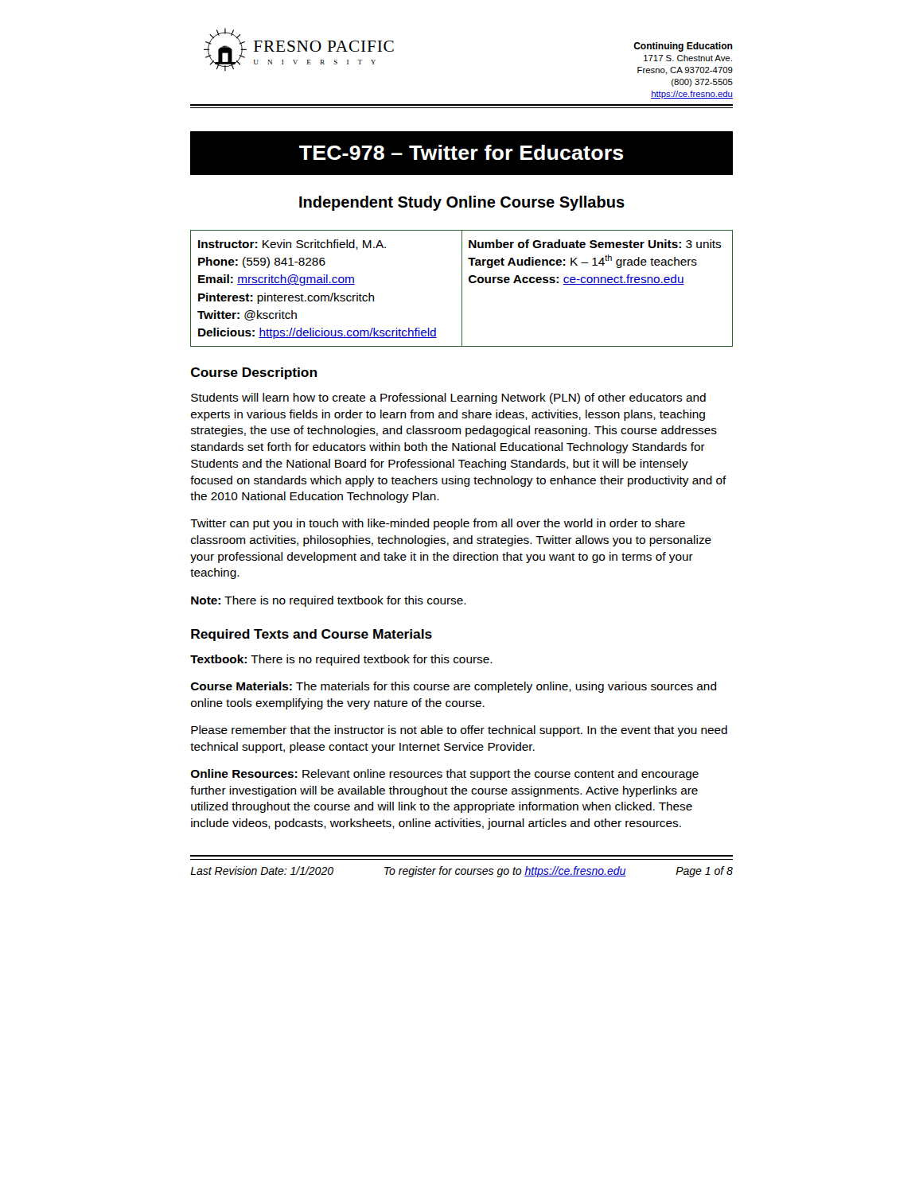FOUNDED ON CHRIST FRESNO PACIFIC U N I V E R S I T Y
Continuing Education
1717 S. Chestnut Ave.
Fresno, CA 93702-4709
(800) 372-5505
https://ce.fresno.edu
TEC-978 – Twitter for Educators
Independent Study Online Course Syllabus
| Instructor: Kevin Scritchfield, M.A. Phone: (559) 841-8286 Email: mrscritch@gmail.com Pinterest: pinterest.com/kscritch Twitter: @kscritch Delicious: https://delicious.com/kscritchfield | Number of Graduate Semester Units: 3 units Target Audience: K – 14 th grade teachers Course Access: ce-connect.fresno.edu |
Course Description
Students will learn how to create a Professional Learning Network (PLN) of other educators and experts in various fields in order to learn from and share ideas, activities, lesson plans, teaching strategies, the use of technologies, and classroom pedagogical reasoning. This course addresses standards set forth for educators within both the National Educational Technology Standards for Students and the National Board for Professional Teaching Standards, but it will be intensely focused on standards which apply to teachers using technology to enhance their productivity and of the 2010 National Education Technology Plan.
Twitter can put you in touch with like-minded people from all over the world in order to share classroom activities, philosophies, technologies, and strategies. Twitter allows you to personalize your professional development and take it in the direction that you want to go in terms of your teaching.
Note: There is no required textbook for this course.
Required Texts and Course Materials
Textbook: There is no required textbook for this course.
Course Materials: The materials for this course are completely online, using various sources and online tools exemplifying the very nature of the course.
Please remember that the instructor is not able to offer technical support. In the event that you need technical support, please contact your Internet Service Provider.
Online Resources: Relevant online resources that support the course content and encourage further investigation will be available throughout the course assignments. Active hyperlinks are utilized throughout the course and will link to the appropriate information when clicked. These include videos, podcasts, worksheets, online activities, journal articles and other resources.
Last Revision Date: 1/1/2020
To register for courses go to https://ce.fresno.edu
Page 1 of 8